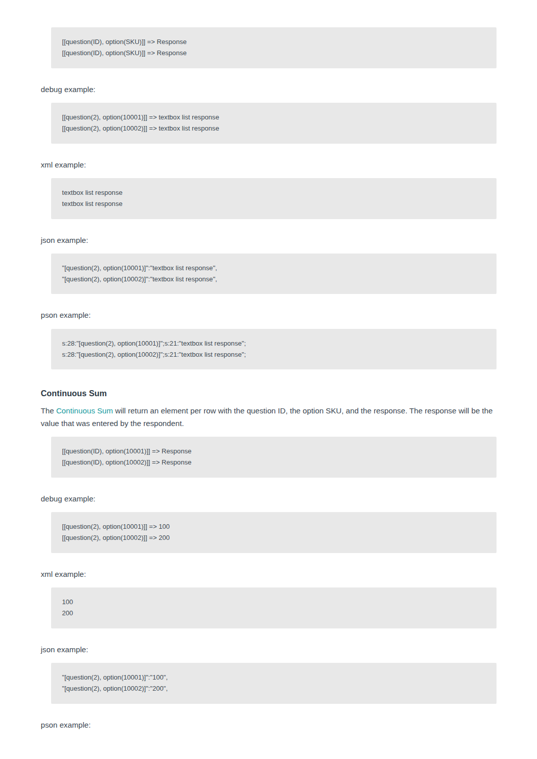[[question(ID), option(SKU)]] => Response
[[question(ID), option(SKU)]] => Response
debug example:
[[question(2), option(10001)]] => textbox list response
[[question(2), option(10002)]] => textbox list response
xml example:
textbox list response
textbox list response
json example:
"[question(2), option(10001)]":"textbox list response",
"[question(2), option(10002)]":"textbox list response",
pson example:
s:28:"[question(2), option(10001)]";s:21:"textbox list response";
s:28:"[question(2), option(10002)]";s:21:"textbox list response";
Continuous Sum
The Continuous Sum will return an element per row with the question ID, the option SKU, and the response. The response will be the value that was entered by the respondent.
[[question(ID), option(10001)]] => Response
[[question(ID), option(10002)]] => Response
debug example:
[[question(2), option(10001)]] => 100
[[question(2), option(10002)]] => 200
xml example:
100
200
json example:
"[question(2), option(10001)]":"100",
"[question(2), option(10002)]":"200",
pson example: